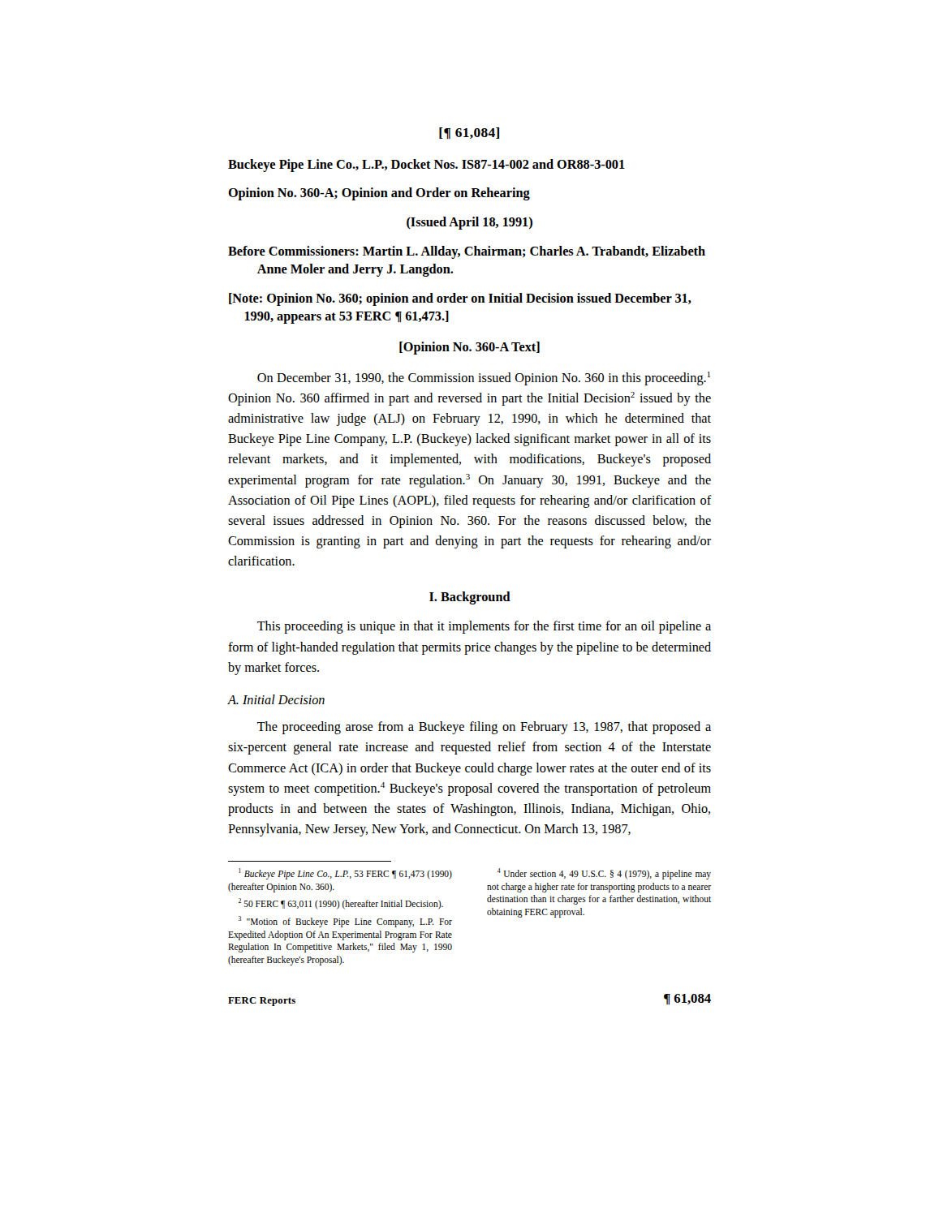[¶ 61,084]
Buckeye Pipe Line Co., L.P., Docket Nos. IS87-14-002 and OR88-3-001
Opinion No. 360-A; Opinion and Order on Rehearing
(Issued April 18, 1991)
Before Commissioners: Martin L. Allday, Chairman; Charles A. Trabandt, Elizabeth Anne Moler and Jerry J. Langdon.
[Note: Opinion No. 360; opinion and order on Initial Decision issued December 31, 1990, appears at 53 FERC ¶ 61,473.]
[Opinion No. 360-A Text]
On December 31, 1990, the Commission issued Opinion No. 360 in this proceeding.1 Opinion No. 360 affirmed in part and reversed in part the Initial Decision2 issued by the administrative law judge (ALJ) on February 12, 1990, in which he determined that Buckeye Pipe Line Company, L.P. (Buckeye) lacked significant market power in all of its relevant markets, and it implemented, with modifications, Buckeye's proposed experimental program for rate regulation.3 On January 30, 1991, Buckeye and the Association of Oil Pipe Lines (AOPL), filed requests for rehearing and/or clarification of several issues addressed in Opinion No. 360. For the reasons discussed below, the Commission is granting in part and denying in part the requests for rehearing and/or clarification.
I. Background
This proceeding is unique in that it implements for the first time for an oil pipeline a form of light-handed regulation that permits price changes by the pipeline to be determined by market forces.
A. Initial Decision
The proceeding arose from a Buckeye filing on February 13, 1987, that proposed a six-percent general rate increase and requested relief from section 4 of the Interstate Commerce Act (ICA) in order that Buckeye could charge lower rates at the outer end of its system to meet competition.4 Buckeye's proposal covered the transportation of petroleum products in and between the states of Washington, Illinois, Indiana, Michigan, Ohio, Pennsylvania, New Jersey, New York, and Connecticut. On March 13, 1987,
1 Buckeye Pipe Line Co., L.P., 53 FERC ¶ 61,473 (1990) (hereafter Opinion No. 360).
2 50 FERC ¶ 63,011 (1990) (hereafter Initial Decision).
3 "Motion of Buckeye Pipe Line Company, L.P. For Expedited Adoption Of An Experimental Program For Rate Regulation In Competitive Markets," filed May 1, 1990 (hereafter Buckeye's Proposal).
4 Under section 4, 49 U.S.C. § 4 (1979), a pipeline may not charge a higher rate for transporting products to a nearer destination than it charges for a farther destination, without obtaining FERC approval.
FERC Reports
¶ 61,084